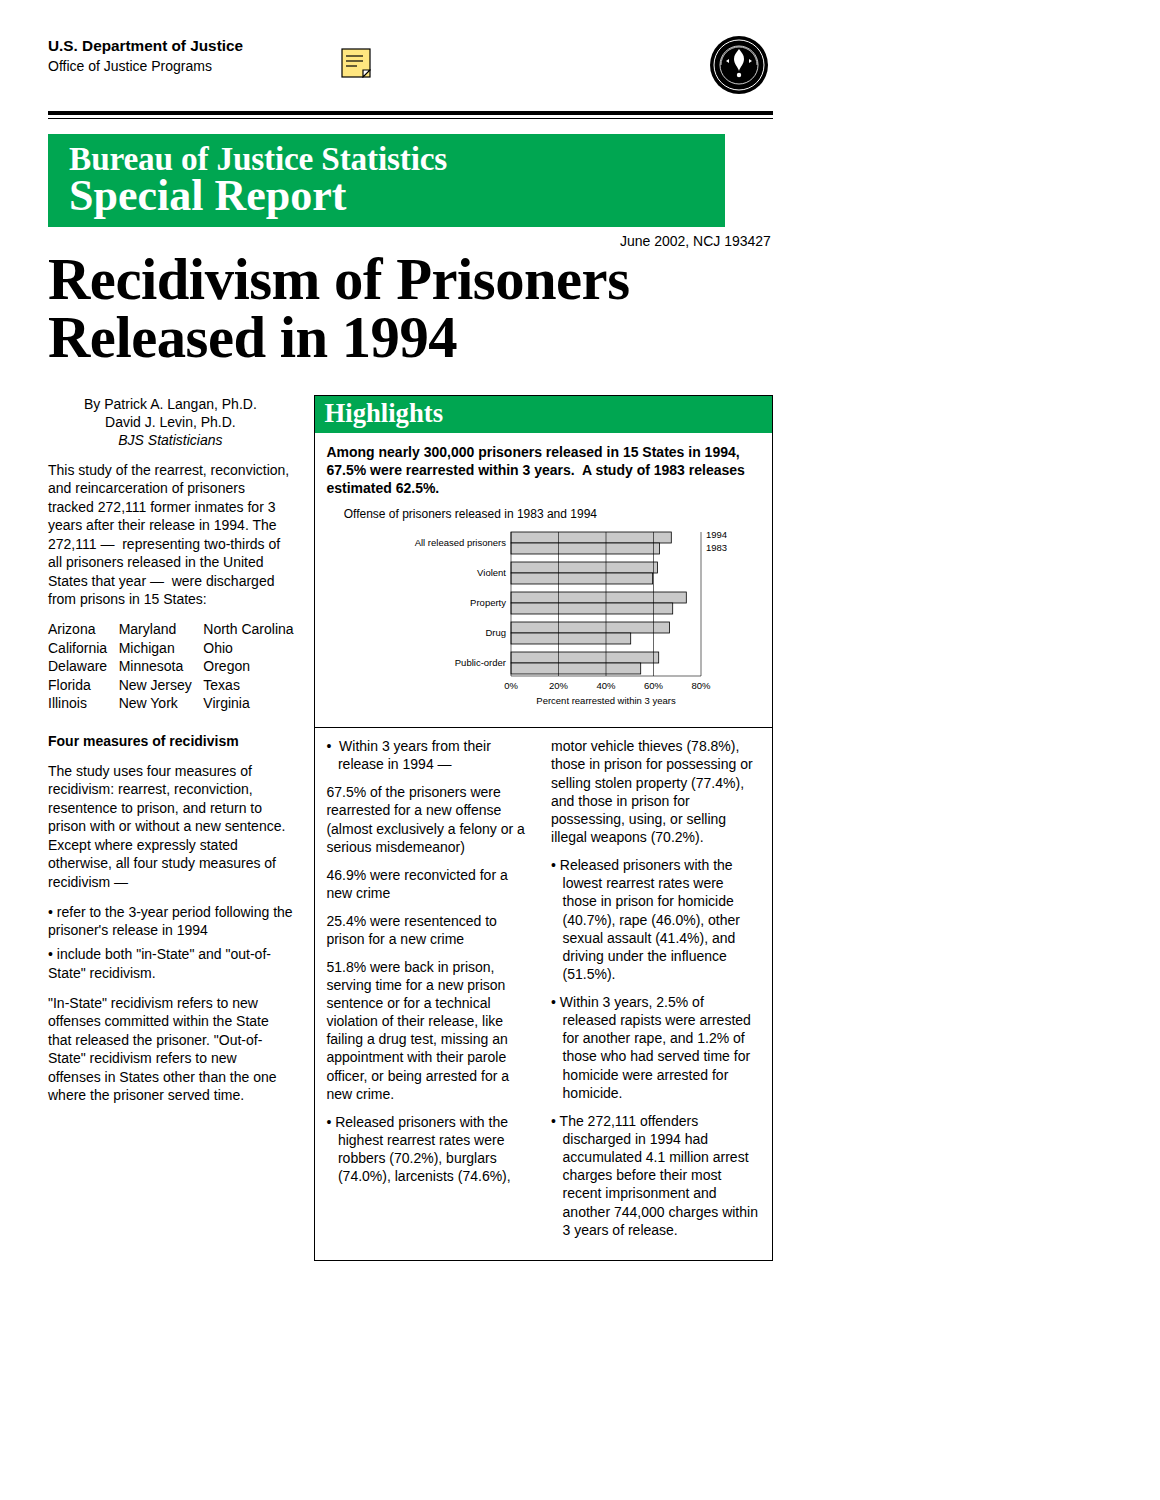U.S. Department of Justice
Office of Justice Programs
Bureau of Justice Statistics
Special Report
June 2002, NCJ 193427
Recidivism of Prisoners
Released in 1994
By Patrick A. Langan, Ph.D.
David J. Levin, Ph.D.
BJS Statisticians
This study of the rearrest, reconviction, and reincarceration of prisoners tracked 272,111 former inmates for 3 years after their release in 1994. The 272,111 — representing two-thirds of all prisoners released in the United States that year — were discharged from prisons in 15 States:
| Arizona | Maryland | North Carolina |
| California | Michigan | Ohio |
| Delaware | Minnesota | Oregon |
| Florida | New Jersey | Texas |
| Illinois | New York | Virginia |
Four measures of recidivism
The study uses four measures of recidivism: rearrest, reconviction, resentence to prison, and return to prison with or without a new sentence. Except where expressly stated otherwise, all four study measures of recidivism —
• refer to the 3-year period following the prisoner's release in 1994
• include both "in-State" and "out-of-State" recidivism.
"In-State" recidivism refers to new offenses committed within the State that released the prisoner. "Out-of-State" recidivism refers to new offenses in States other than the one where the prisoner served time.
Highlights
Among nearly 300,000 prisoners released in 15 States in 1994, 67.5% were rearrested within 3 years. A study of 1983 releases estimated 62.5%.
Offense of prisoners released in 1983 and 1994
All released prisoners Violent Property Drug Public-order 1994 1983 0% 20% 40% 60% 80% Percent rearrested within 3 years
• Within 3 years from their release in 1994 —
67.5% of the prisoners were rearrested for a new offense (almost exclusively a felony or a serious misdemeanor)
46.9% were reconvicted for a new crime
25.4% were resentenced to prison for a new crime
51.8% were back in prison, serving time for a new prison sentence or for a technical violation of their release, like failing a drug test, missing an appointment with their parole officer, or being arrested for a new crime.
• Released prisoners with the highest rearrest rates were robbers (70.2%), burglars (74.0%), larcenists (74.6%),
motor vehicle thieves (78.8%), those in prison for possessing or selling stolen property (77.4%), and those in prison for possessing, using, or selling illegal weapons (70.2%).
• Released prisoners with the lowest rearrest rates were those in prison for homicide (40.7%), rape (46.0%), other sexual assault (41.4%), and driving under the influence (51.5%).
• Within 3 years, 2.5% of released rapists were arrested for another rape, and 1.2% of those who had served time for homicide were arrested for homicide.
• The 272,111 offenders discharged in 1994 had accumulated 4.1 million arrest charges before their most recent imprisonment and another 744,000 charges within 3 years of release.